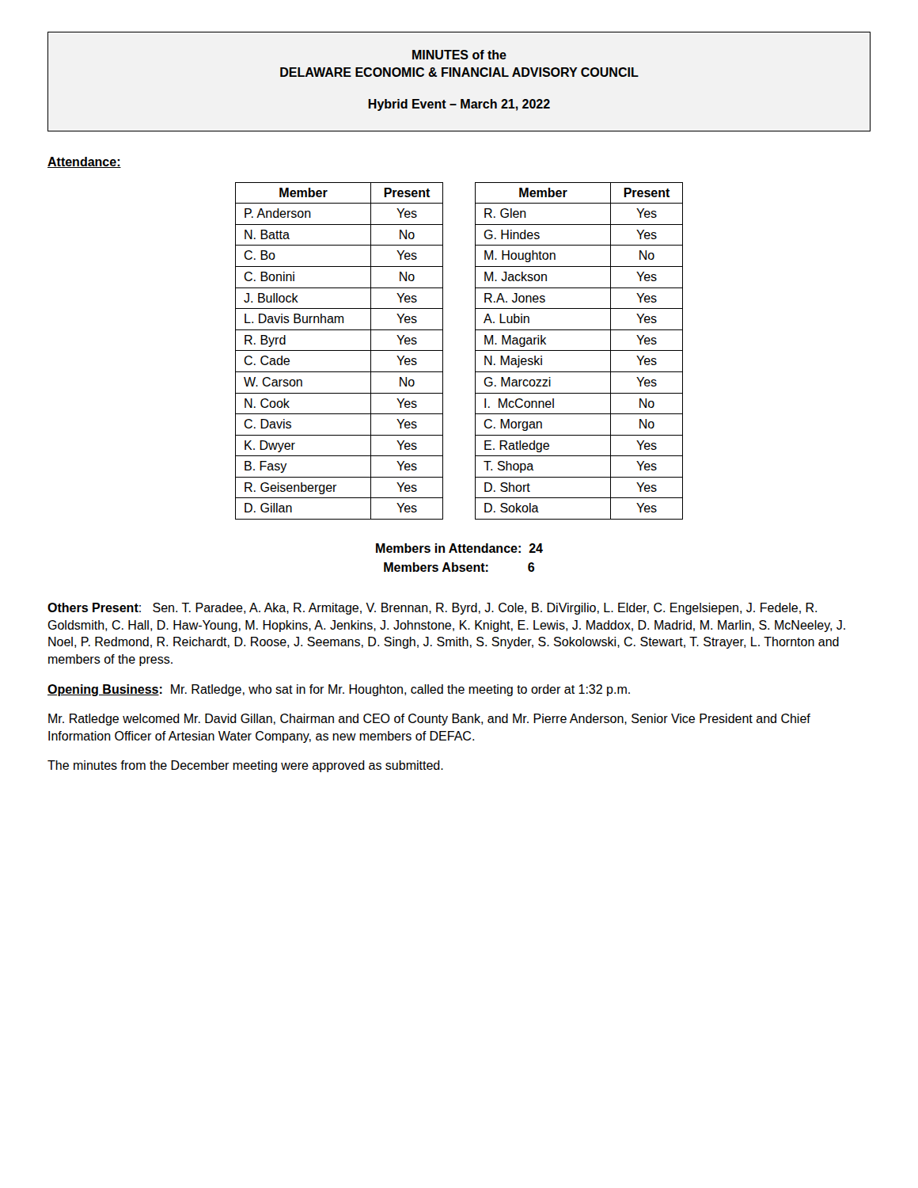MINUTES of the
DELAWARE ECONOMIC & FINANCIAL ADVISORY COUNCIL
Hybrid Event – March 21, 2022
Attendance:
| Member | Present |
| --- | --- |
| P. Anderson | Yes |
| N. Batta | No |
| C. Bo | Yes |
| C. Bonini | No |
| J. Bullock | Yes |
| L. Davis Burnham | Yes |
| R. Byrd | Yes |
| C. Cade | Yes |
| W. Carson | No |
| N. Cook | Yes |
| C. Davis | Yes |
| K. Dwyer | Yes |
| B. Fasy | Yes |
| R. Geisenberger | Yes |
| D. Gillan | Yes |
| Member | Present |
| --- | --- |
| R. Glen | Yes |
| G. Hindes | Yes |
| M. Houghton | No |
| M. Jackson | Yes |
| R.A. Jones | Yes |
| A. Lubin | Yes |
| M. Magarik | Yes |
| N. Majeski | Yes |
| G. Marcozzi | Yes |
| I. McConnel | No |
| C. Morgan | No |
| E. Ratledge | Yes |
| T. Shopa | Yes |
| D. Short | Yes |
| D. Sokola | Yes |
Members in Attendance: 24
Members Absent: 6
Others Present: Sen. T. Paradee, A. Aka, R. Armitage, V. Brennan, R. Byrd, J. Cole, B. DiVirgilio, L. Elder, C. Engelsiepen, J. Fedele, R. Goldsmith, C. Hall, D. Haw-Young, M. Hopkins, A. Jenkins, J. Johnstone, K. Knight, E. Lewis, J. Maddox, D. Madrid, M. Marlin, S. McNeeley, J. Noel, P. Redmond, R. Reichardt, D. Roose, J. Seemans, D. Singh, J. Smith, S. Snyder, S. Sokolowski, C. Stewart, T. Strayer, L. Thornton and members of the press.
Opening Business: Mr. Ratledge, who sat in for Mr. Houghton, called the meeting to order at 1:32 p.m.
Mr. Ratledge welcomed Mr. David Gillan, Chairman and CEO of County Bank, and Mr. Pierre Anderson, Senior Vice President and Chief Information Officer of Artesian Water Company, as new members of DEFAC.
The minutes from the December meeting were approved as submitted.